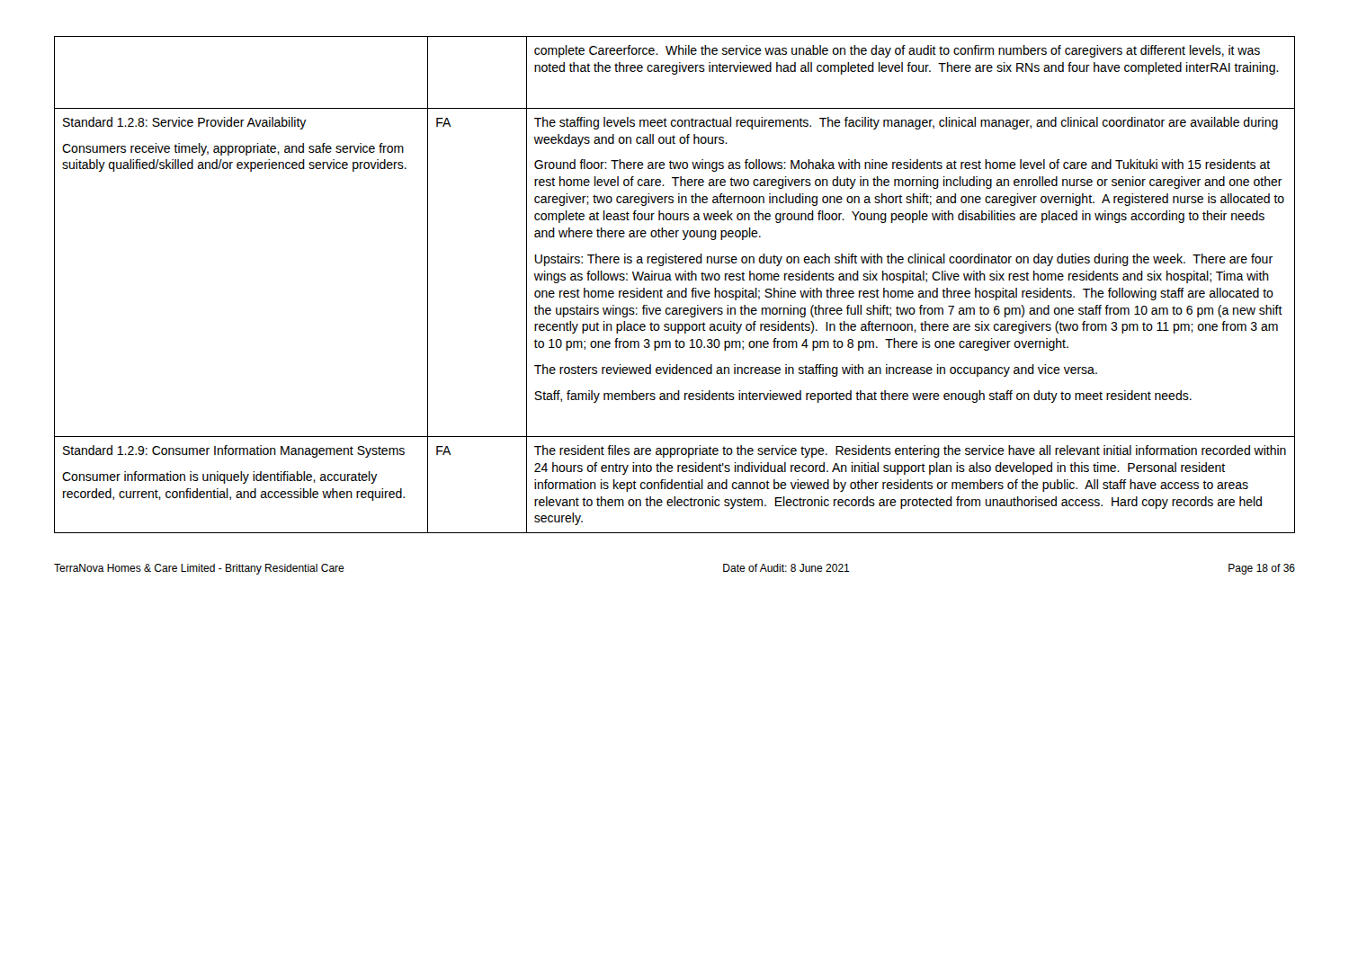| | | complete Careerforce. While the service was unable on the day of audit to confirm numbers of caregivers at different levels, it was noted that the three caregivers interviewed had all completed level four. There are six RNs and four have completed interRAI training. |
| Standard 1.2.8: Service Provider Availability Consumers receive timely, appropriate, and safe service from suitably qualified/skilled and/or experienced service providers. | FA | The staffing levels meet contractual requirements. The facility manager, clinical manager, and clinical coordinator are available during weekdays and on call out of hours. Ground floor: There are two wings as follows: Mohaka with nine residents at rest home level of care and Tukituki with 15 residents at rest home level of care. There are two caregivers on duty in the morning including an enrolled nurse or senior caregiver and one other caregiver; two caregivers in the afternoon including one on a short shift; and one caregiver overnight. A registered nurse is allocated to complete at least four hours a week on the ground floor. Young people with disabilities are placed in wings according to their needs and where there are other young people. Upstairs: There is a registered nurse on duty on each shift with the clinical coordinator on day duties during the week. There are four wings as follows: Wairua with two rest home residents and six hospital; Clive with six rest home residents and six hospital; Tima with one rest home resident and five hospital; Shine with three rest home and three hospital residents. The following staff are allocated to the upstairs wings: five caregivers in the morning (three full shift; two from 7 am to 6 pm) and one staff from 10 am to 6 pm (a new shift recently put in place to support acuity of residents). In the afternoon, there are six caregivers (two from 3 pm to 11 pm; one from 3 am to 10 pm; one from 3 pm to 10.30 pm; one from 4 pm to 8 pm. There is one caregiver overnight. The rosters reviewed evidenced an increase in staffing with an increase in occupancy and vice versa. Staff, family members and residents interviewed reported that there were enough staff on duty to meet resident needs. |
| Standard 1.2.9: Consumer Information Management Systems Consumer information is uniquely identifiable, accurately recorded, current, confidential, and accessible when required. | FA | The resident files are appropriate to the service type. Residents entering the service have all relevant initial information recorded within 24 hours of entry into the resident's individual record. An initial support plan is also developed in this time. Personal resident information is kept confidential and cannot be viewed by other residents or members of the public. All staff have access to areas relevant to them on the electronic system. Electronic records are protected from unauthorised access. Hard copy records are held securely. |
TerraNova Homes & Care Limited - Brittany Residential Care
Date of Audit: 8 June 2021
Page 18 of 36